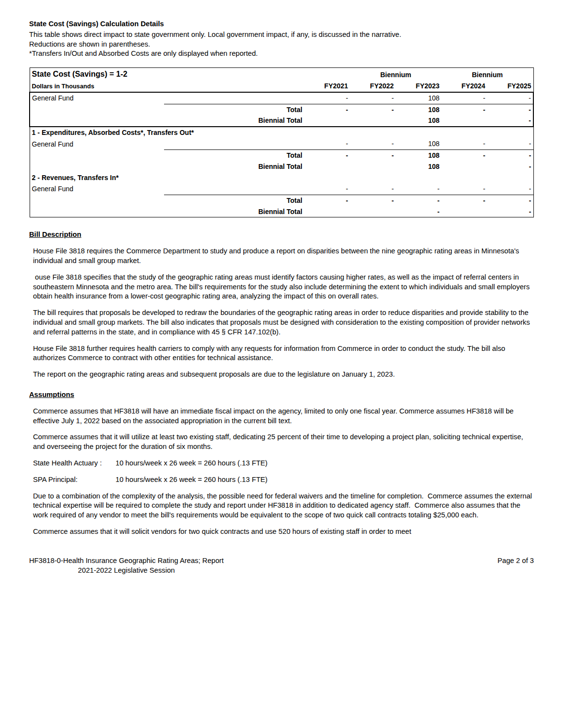State Cost (Savings) Calculation Details
This table shows direct impact to state government only. Local government impact, if any, is discussed in the narrative.
Reductions are shown in parentheses.
*Transfers In/Out and Absorbed Costs are only displayed when reported.
| State Cost (Savings) = 1-2 | | Biennium | Biennium |
| Dollars in Thousands | FY2021 | FY2022 | FY2023 | FY2024 | FY2025 |
| General Fund | | - | - | 108 | - | - |
| | Total | - | - | 108 | - | - |
| | Biennial Total | | | 108 | | - |
| 1 - Expenditures, Absorbed Costs*, Transfers Out* | | | | | |
| General Fund | | - | - | 108 | - | - |
| | Total | - | - | 108 | - | - |
| | Biennial Total | | | 108 | | - |
| 2 - Revenues, Transfers In* | | | | | |
| General Fund | | - | - | - | - | - |
| | Total | - | - | - | - | - |
| | Biennial Total | | | - | | - |
Bill Description
House File 3818 requires the Commerce Department to study and produce a report on disparities between the nine geographic rating areas in Minnesota's individual and small group market.
ouse File 3818 specifies that the study of the geographic rating areas must identify factors causing higher rates, as well as the impact of referral centers in southeastern Minnesota and the metro area. The bill's requirements for the study also include determining the extent to which individuals and small employers obtain health insurance from a lower-cost geographic rating area, analyzing the impact of this on overall rates.
The bill requires that proposals be developed to redraw the boundaries of the geographic rating areas in order to reduce disparities and provide stability to the individual and small group markets. The bill also indicates that proposals must be designed with consideration to the existing composition of provider networks and referral patterns in the state, and in compliance with 45 § CFR 147.102(b).
House File 3818 further requires health carriers to comply with any requests for information from Commerce in order to conduct the study. The bill also authorizes Commerce to contract with other entities for technical assistance.
The report on the geographic rating areas and subsequent proposals are due to the legislature on January 1, 2023.
Assumptions
Commerce assumes that HF3818 will have an immediate fiscal impact on the agency, limited to only one fiscal year. Commerce assumes HF3818 will be effective July 1, 2022 based on the associated appropriation in the current bill text.
Commerce assumes that it will utilize at least two existing staff, dedicating 25 percent of their time to developing a project plan, soliciting technical expertise, and overseeing the project for the duration of six months.
State Health Actuary : 10 hours/week x 26 week = 260 hours (.13 FTE)
SPA Principal: 10 hours/week x 26 week = 260 hours (.13 FTE)
Due to a combination of the complexity of the analysis, the possible need for federal waivers and the timeline for completion. Commerce assumes the external technical expertise will be required to complete the study and report under HF3818 in addition to dedicated agency staff. Commerce also assumes that the work required of any vendor to meet the bill's requirements would be equivalent to the scope of two quick call contracts totaling $25,000 each.
Commerce assumes that it will solicit vendors for two quick contracts and use 520 hours of existing staff in order to meet
HF3818-0-Health Insurance Geographic Rating Areas; Report
2021-2022 Legislative Session
Page 2 of 3